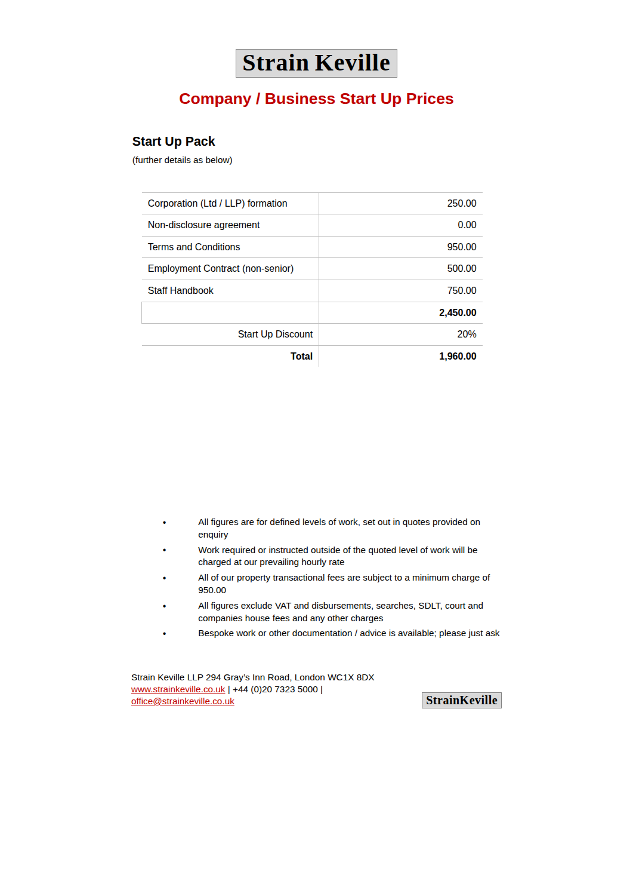Strain Keville
Company / Business Start Up Prices
Start Up Pack
(further details as below)
| Corporation (Ltd / LLP) formation | 250.00 |
| Non-disclosure agreement | 0.00 |
| Terms and Conditions | 950.00 |
| Employment Contract (non-senior) | 500.00 |
| Staff Handbook | 750.00 |
| | 2,450.00 |
| Start Up Discount | 20% |
| Total | 1,960.00 |
All figures are for defined levels of work, set out in quotes provided on enquiry
Work required or instructed outside of the quoted level of work will be charged at our prevailing hourly rate
All of our property transactional fees are subject to a minimum charge of 950.00
All figures exclude VAT and disbursements, searches, SDLT, court and companies house fees and any other charges
Bespoke work or other documentation / advice is available; please just ask
Strain Keville LLP 294 Gray’s Inn Road, London WC1X 8DX
www.strainkeville.co.uk | +44 (0)20 7323 5000 | office@strainkeville.co.uk
Strain Keville